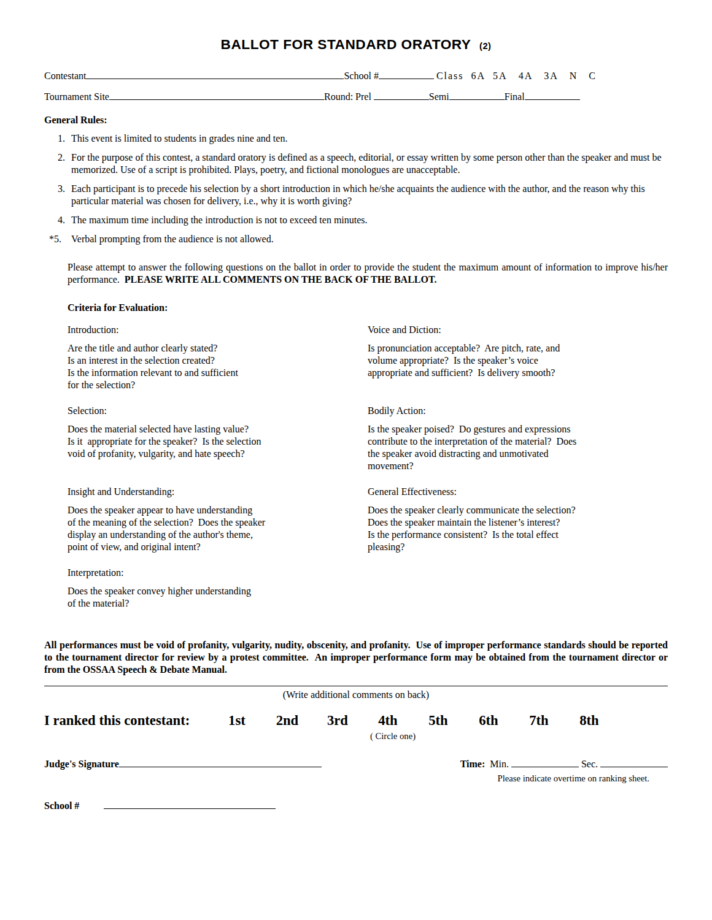BALLOT FOR STANDARD ORATORY (2)
Contestant School # Class 6A 5A 4A 3A N C
Tournament Site Round: Prel Semi Final
General Rules:
This event is limited to students in grades nine and ten.
For the purpose of this contest, a standard oratory is defined as a speech, editorial, or essay written by some person other than the speaker and must be memorized. Use of a script is prohibited. Plays, poetry, and fictional monologues are unacceptable.
Each participant is to precede his selection by a short introduction in which he/she acquaints the audience with the author, and the reason why this particular material was chosen for delivery, i.e., why it is worth giving?
The maximum time including the introduction is not to exceed ten minutes.
Verbal prompting from the audience is not allowed.
Please attempt to answer the following questions on the ballot in order to provide the student the maximum amount of information to improve his/her performance. PLEASE WRITE ALL COMMENTS ON THE BACK OF THE BALLOT.
Criteria for Evaluation:
| Introduction: Are the title and author clearly stated? Is an interest in the selection created? Is the information relevant to and sufficient for the selection? | Voice and Diction: Is pronunciation acceptable? Are pitch, rate, and volume appropriate? Is the speaker’s voice appropriate and sufficient? Is delivery smooth? |
| Selection: Does the material selected have lasting value? Is it appropriate for the speaker? Is the selection void of profanity, vulgarity, and hate speech? | Bodily Action: Is the speaker poised? Do gestures and expressions contribute to the interpretation of the material? Does the speaker avoid distracting and unmotivated movement? |
| Insight and Understanding: Does the speaker appear to have understanding of the meaning of the selection? Does the speaker display an understanding of the author's theme, point of view, and original intent? | General Effectiveness: Does the speaker clearly communicate the selection? Does the speaker maintain the listener’s interest? Is the performance consistent? Is the total effect pleasing? |
| Interpretation: Does the speaker convey higher understanding of the material? | |
All performances must be void of profanity, vulgarity, nudity, obscenity, and profanity. Use of improper performance standards should be reported to the tournament director for review by a protest committee. An improper performance form may be obtained from the tournament director or from the OSSAA Speech & Debate Manual.
(Write additional comments on back)
I ranked this contestant: 1st 2nd 3rd 4th 5th 6th 7th 8th
( Circle one)
Judge's Signature
Time: Min. Sec.
Please indicate overtime on ranking sheet.
School #